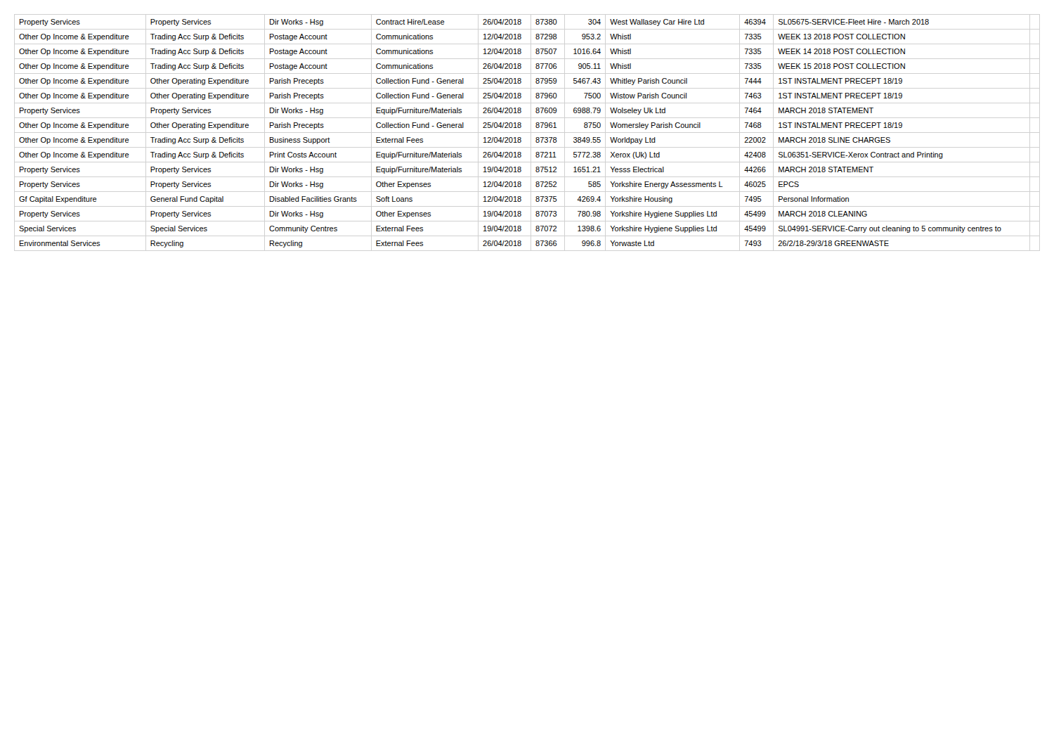| Property Services | Property Services | Dir Works - Hsg | Contract Hire/Lease | 26/04/2018 | 87380 | 304 | West Wallasey Car Hire Ltd | 46394 | SL05675-SERVICE-Fleet Hire - March 2018 | |
| Other Op Income & Expenditure | Trading Acc Surp & Deficits | Postage Account | Communications | 12/04/2018 | 87298 | 953.2 | Whistl | 7335 | WEEK 13 2018 POST COLLECTION | |
| Other Op Income & Expenditure | Trading Acc Surp & Deficits | Postage Account | Communications | 12/04/2018 | 87507 | 1016.64 | Whistl | 7335 | WEEK 14 2018 POST COLLECTION | |
| Other Op Income & Expenditure | Trading Acc Surp & Deficits | Postage Account | Communications | 26/04/2018 | 87706 | 905.11 | Whistl | 7335 | WEEK 15 2018 POST COLLECTION | |
| Other Op Income & Expenditure | Other Operating Expenditure | Parish Precepts | Collection Fund - General | 25/04/2018 | 87959 | 5467.43 | Whitley Parish Council | 7444 | 1ST INSTALMENT PRECEPT 18/19 | |
| Other Op Income & Expenditure | Other Operating Expenditure | Parish Precepts | Collection Fund - General | 25/04/2018 | 87960 | 7500 | Wistow Parish Council | 7463 | 1ST INSTALMENT PRECEPT 18/19 | |
| Property Services | Property Services | Dir Works - Hsg | Equip/Furniture/Materials | 26/04/2018 | 87609 | 6988.79 | Wolseley Uk Ltd | 7464 | MARCH 2018 STATEMENT | |
| Other Op Income & Expenditure | Other Operating Expenditure | Parish Precepts | Collection Fund - General | 25/04/2018 | 87961 | 8750 | Womersley Parish Council | 7468 | 1ST INSTALMENT PRECEPT 18/19 | |
| Other Op Income & Expenditure | Trading Acc Surp & Deficits | Business Support | External Fees | 12/04/2018 | 87378 | 3849.55 | Worldpay Ltd | 22002 | MARCH 2018 SLINE CHARGES | |
| Other Op Income & Expenditure | Trading Acc Surp & Deficits | Print Costs Account | Equip/Furniture/Materials | 26/04/2018 | 87211 | 5772.38 | Xerox (Uk) Ltd | 42408 | SL06351-SERVICE-Xerox Contract and Printing | |
| Property Services | Property Services | Dir Works - Hsg | Equip/Furniture/Materials | 19/04/2018 | 87512 | 1651.21 | Yesss Electrical | 44266 | MARCH 2018 STATEMENT | |
| Property Services | Property Services | Dir Works - Hsg | Other Expenses | 12/04/2018 | 87252 | 585 | Yorkshire Energy Assessments L | 46025 | EPCS | |
| Gf Capital Expenditure | General Fund Capital | Disabled Facilities Grants | Soft Loans | 12/04/2018 | 87375 | 4269.4 | Yorkshire Housing | 7495 | Personal Information | |
| Property Services | Property Services | Dir Works - Hsg | Other Expenses | 19/04/2018 | 87073 | 780.98 | Yorkshire Hygiene Supplies Ltd | 45499 | MARCH 2018 CLEANING | |
| Special Services | Special Services | Community Centres | External Fees | 19/04/2018 | 87072 | 1398.6 | Yorkshire Hygiene Supplies Ltd | 45499 | SL04991-SERVICE-Carry out cleaning to 5 community centres to | |
| Environmental Services | Recycling | Recycling | External Fees | 26/04/2018 | 87366 | 996.8 | Yorwaste Ltd | 7493 | 26/2/18-29/3/18 GREENWASTE | |